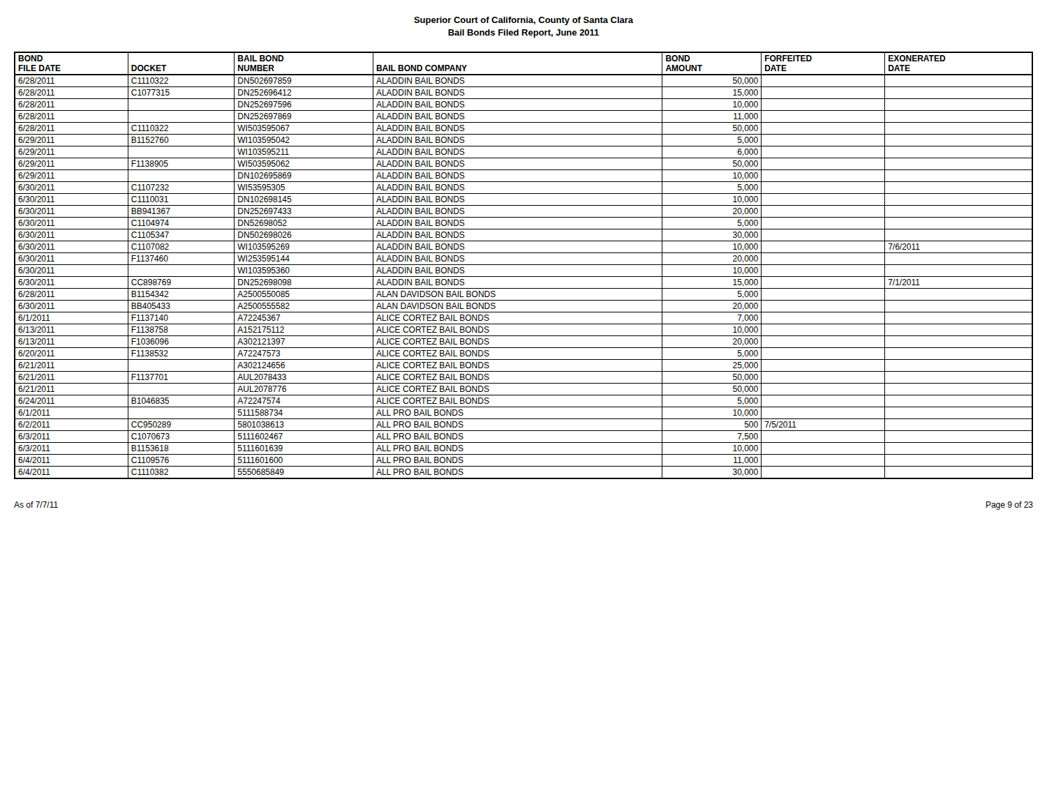Superior Court of California, County of Santa Clara
Bail Bonds Filed Report, June 2011
| BOND FILE DATE | DOCKET | BAIL BOND NUMBER | BAIL BOND COMPANY | BOND AMOUNT | FORFEITED DATE | EXONERATED DATE |
| --- | --- | --- | --- | --- | --- | --- |
| 6/28/2011 | C1110322 | DN502697859 | ALADDIN BAIL BONDS | 50,000 | | |
| 6/28/2011 | C1077315 | DN252696412 | ALADDIN BAIL BONDS | 15,000 | | |
| 6/28/2011 | | DN252697596 | ALADDIN BAIL BONDS | 10,000 | | |
| 6/28/2011 | | DN252697869 | ALADDIN BAIL BONDS | 11,000 | | |
| 6/28/2011 | C1110322 | WI503595067 | ALADDIN BAIL BONDS | 50,000 | | |
| 6/29/2011 | B1152760 | WI103595042 | ALADDIN BAIL BONDS | 5,000 | | |
| 6/29/2011 | | WI103595211 | ALADDIN BAIL BONDS | 6,000 | | |
| 6/29/2011 | F1138905 | WI503595062 | ALADDIN BAIL BONDS | 50,000 | | |
| 6/29/2011 | | DN102695869 | ALADDIN BAIL BONDS | 10,000 | | |
| 6/30/2011 | C1107232 | WI53595305 | ALADDIN BAIL BONDS | 5,000 | | |
| 6/30/2011 | C1110031 | DN102698145 | ALADDIN BAIL BONDS | 10,000 | | |
| 6/30/2011 | BB941367 | DN252697433 | ALADDIN BAIL BONDS | 20,000 | | |
| 6/30/2011 | C1104974 | DN52698052 | ALADDIN BAIL BONDS | 5,000 | | |
| 6/30/2011 | C1105347 | DN502698026 | ALADDIN BAIL BONDS | 30,000 | | |
| 6/30/2011 | C1107082 | WI103595269 | ALADDIN BAIL BONDS | 10,000 | | 7/6/2011 |
| 6/30/2011 | F1137460 | WI253595144 | ALADDIN BAIL BONDS | 20,000 | | |
| 6/30/2011 | | WI103595360 | ALADDIN BAIL BONDS | 10,000 | | |
| 6/30/2011 | CC898769 | DN252698098 | ALADDIN BAIL BONDS | 15,000 | | 7/1/2011 |
| 6/28/2011 | B1154342 | A2500550085 | ALAN DAVIDSON BAIL BONDS | 5,000 | | |
| 6/30/2011 | BB405433 | A2500555582 | ALAN DAVIDSON BAIL BONDS | 20,000 | | |
| 6/1/2011 | F1137140 | A72245367 | ALICE CORTEZ BAIL BONDS | 7,000 | | |
| 6/13/2011 | F1138758 | A152175112 | ALICE CORTEZ BAIL BONDS | 10,000 | | |
| 6/13/2011 | F1036096 | A302121397 | ALICE CORTEZ BAIL BONDS | 20,000 | | |
| 6/20/2011 | F1138532 | A72247573 | ALICE CORTEZ BAIL BONDS | 5,000 | | |
| 6/21/2011 | | A302124656 | ALICE CORTEZ BAIL BONDS | 25,000 | | |
| 6/21/2011 | F1137701 | AUL2078433 | ALICE CORTEZ BAIL BONDS | 50,000 | | |
| 6/21/2011 | | AUL2078776 | ALICE CORTEZ BAIL BONDS | 50,000 | | |
| 6/24/2011 | B1046835 | A72247574 | ALICE CORTEZ BAIL BONDS | 5,000 | | |
| 6/1/2011 | | 5111588734 | ALL PRO BAIL BONDS | 10,000 | | |
| 6/2/2011 | CC950289 | 5801038613 | ALL PRO BAIL BONDS | 500 | 7/5/2011 | |
| 6/3/2011 | C1070673 | 5111602467 | ALL PRO BAIL BONDS | 7,500 | | |
| 6/3/2011 | B1153618 | 5111601639 | ALL PRO BAIL BONDS | 10,000 | | |
| 6/4/2011 | C1109576 | 5111601600 | ALL PRO BAIL BONDS | 11,000 | | |
| 6/4/2011 | C1110382 | 5550685849 | ALL PRO BAIL BONDS | 30,000 | | |
As of 7/7/11 Page 9 of 23